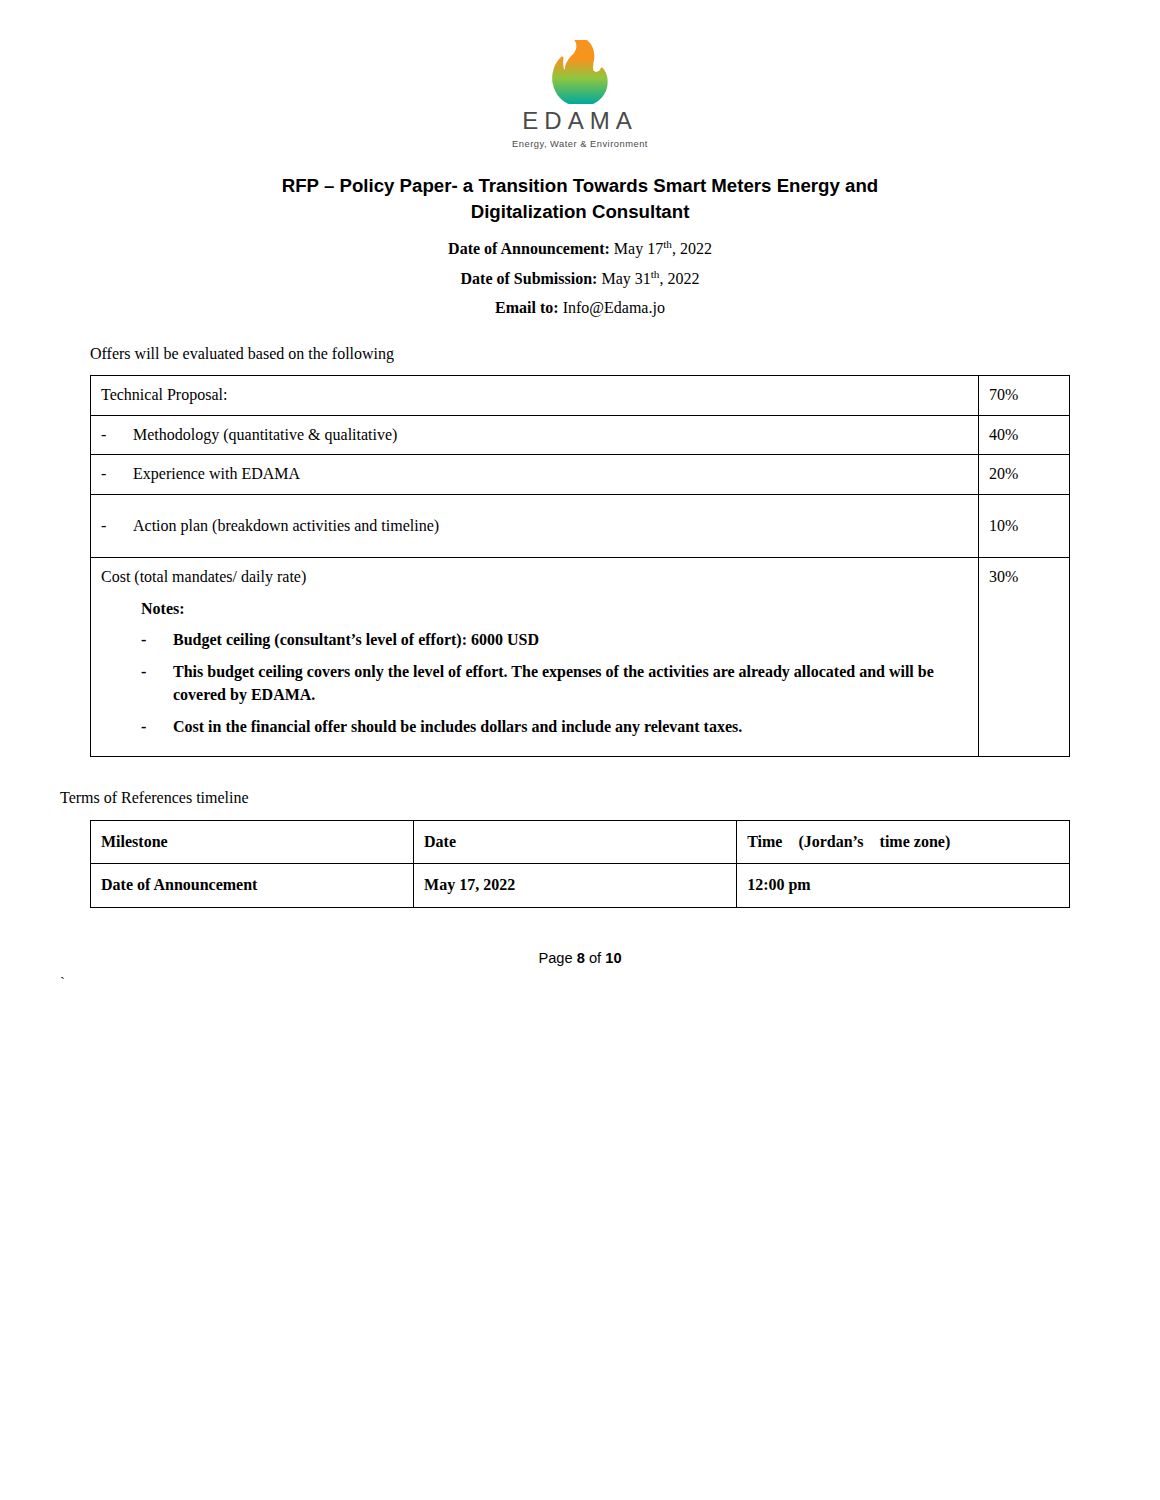🔥
EDAMA
Energy, Water & Environment
RFP – Policy Paper- a Transition Towards Smart Meters Energy and
Digitalization Consultant
Date of Announcement: May 17th, 2022
Date of Submission: May 31th, 2022
Email to: Info@Edama.jo
Offers will be evaluated based on the following
| Technical Proposal: | 70% |
| - Methodology (quantitative & qualitative) | 40% |
| - Experience with EDAMA | 20% |
| - Action plan (breakdown activities and timeline) | 10% |
| Cost (total mandates/ daily rate) Notes: - Budget ceiling (consultant’s level of effort): 6000 USD - This budget ceiling covers only the level of effort. The expenses of the activities are already allocated and will be covered by EDAMA. - Cost in the financial offer should be includes dollars and include any relevant taxes. | 30% |
Terms of References timeline
| Milestone | Date | Time (Jordan’s time zone) |
| Date of Announcement | May 17, 2022 | 12:00 pm |
Page 8 of 10
`